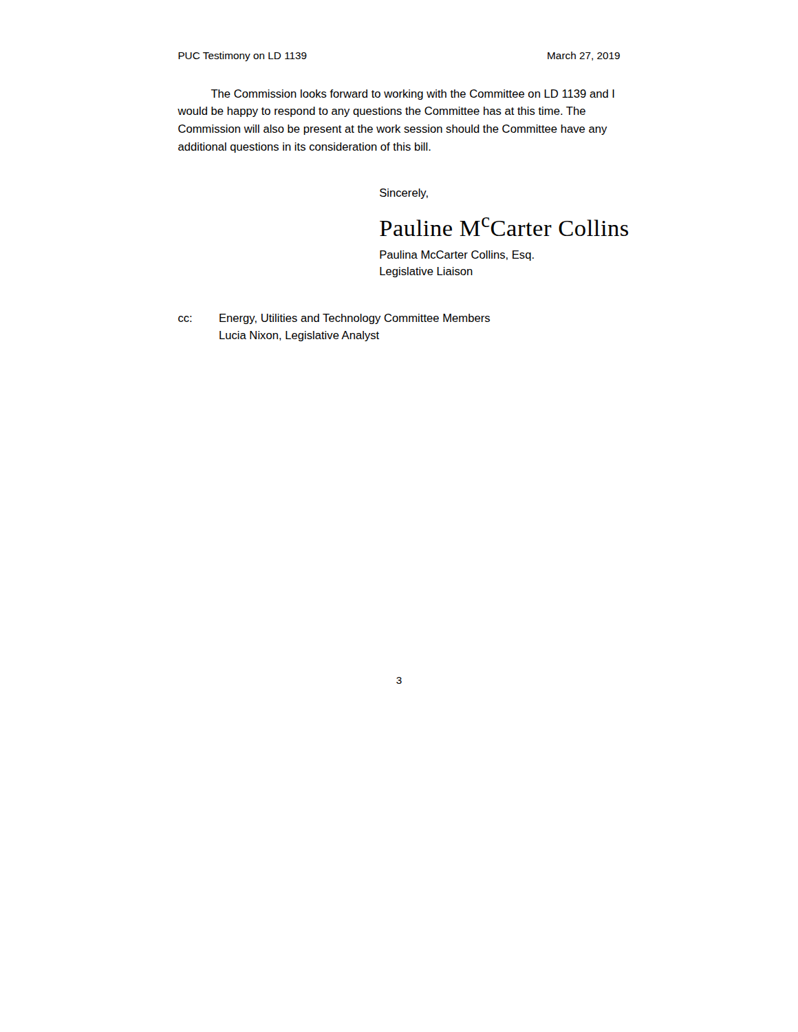PUC Testimony on LD 1139 March 27, 2019
The Commission looks forward to working with the Committee on LD 1139 and I would be happy to respond to any questions the Committee has at this time. The Commission will also be present at the work session should the Committee have any additional questions in its consideration of this bill.
Sincerely,
Pauline McCarter Collins
Paulina McCarter Collins, Esq.
Legislative Liaison
cc:
Energy, Utilities and Technology Committee Members
Lucia Nixon, Legislative Analyst
3